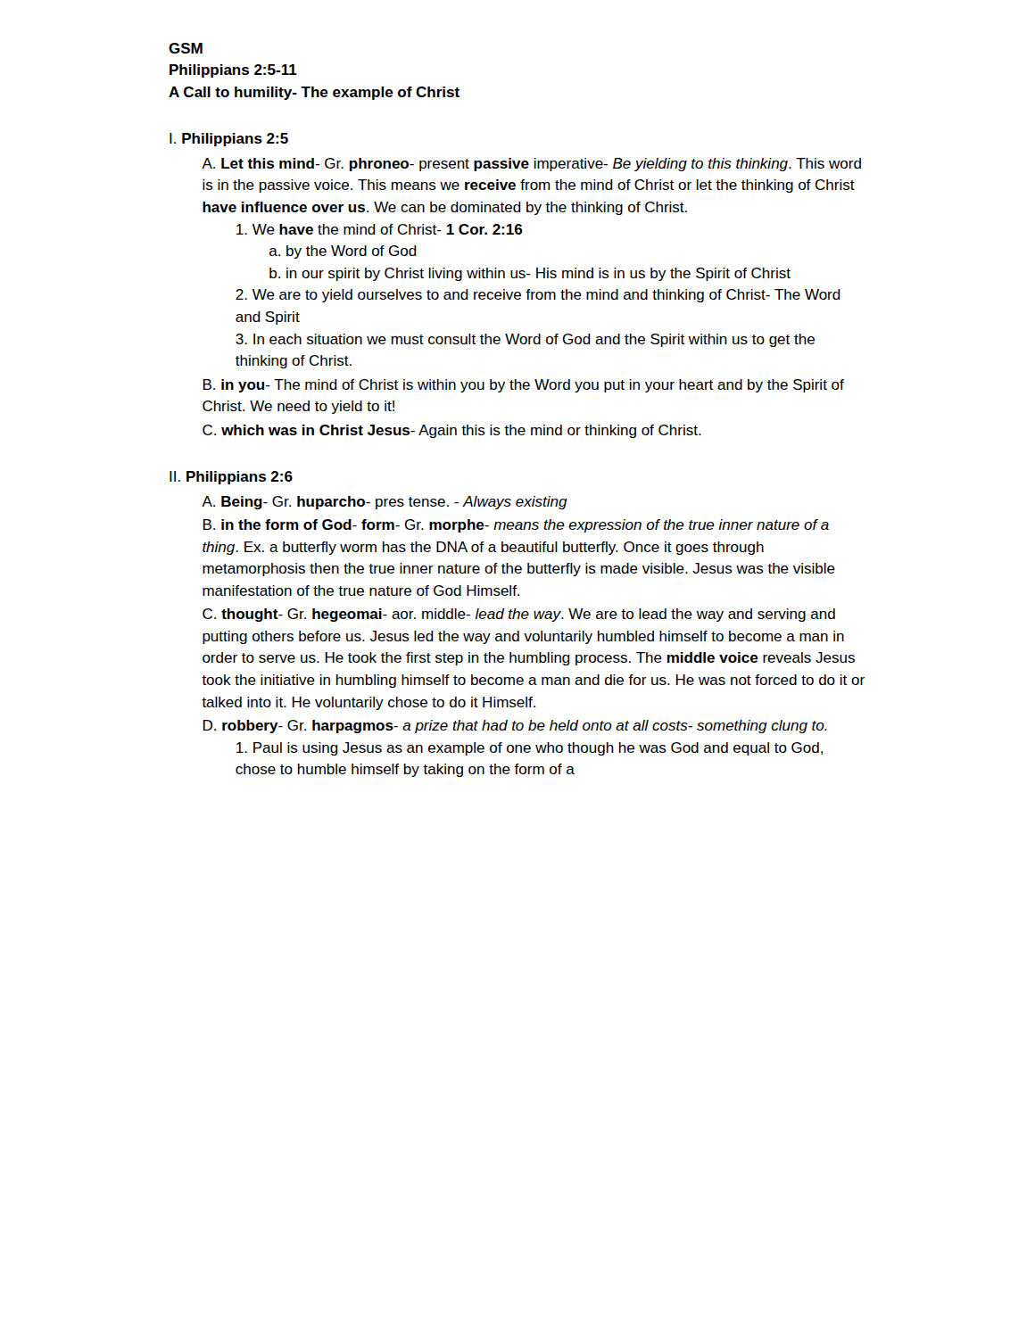GSM
Philippians 2:5-11
A Call to humility- The example of Christ
I. Philippians 2:5
A. Let this mind- Gr. phroneo- present passive imperative- Be yielding to this thinking. This word is in the passive voice. This means we receive from the mind of Christ or let the thinking of Christ have influence over us. We can be dominated by the thinking of Christ.
1. We have the mind of Christ- 1 Cor. 2:16
a. by the Word of God
b. in our spirit by Christ living within us- His mind is in us by the Spirit of Christ
2. We are to yield ourselves to and receive from the mind and thinking of Christ- The Word and Spirit
3. In each situation we must consult the Word of God and the Spirit within us to get the thinking of Christ.
B. in you- The mind of Christ is within you by the Word you put in your heart and by the Spirit of Christ. We need to yield to it!
C. which was in Christ Jesus- Again this is the mind or thinking of Christ.
II. Philippians 2:6
A. Being- Gr. huparcho- pres tense. - Always existing
B. in the form of God- form- Gr. morphe- means the expression of the true inner nature of a thing. Ex. a butterfly worm has the DNA of a beautiful butterfly. Once it goes through metamorphosis then the true inner nature of the butterfly is made visible. Jesus was the visible manifestation of the true nature of God Himself.
C. thought- Gr. hegeomai- aor. middle- lead the way. We are to lead the way and serving and putting others before us. Jesus led the way and voluntarily humbled himself to become a man in order to serve us. He took the first step in the humbling process. The middle voice reveals Jesus took the initiative in humbling himself to become a man and die for us. He was not forced to do it or talked into it. He voluntarily chose to do it Himself.
D. robbery- Gr. harpagmos- a prize that had to be held onto at all costs- something clung to.
1. Paul is using Jesus as an example of one who though he was God and equal to God, chose to humble himself by taking on the form of a